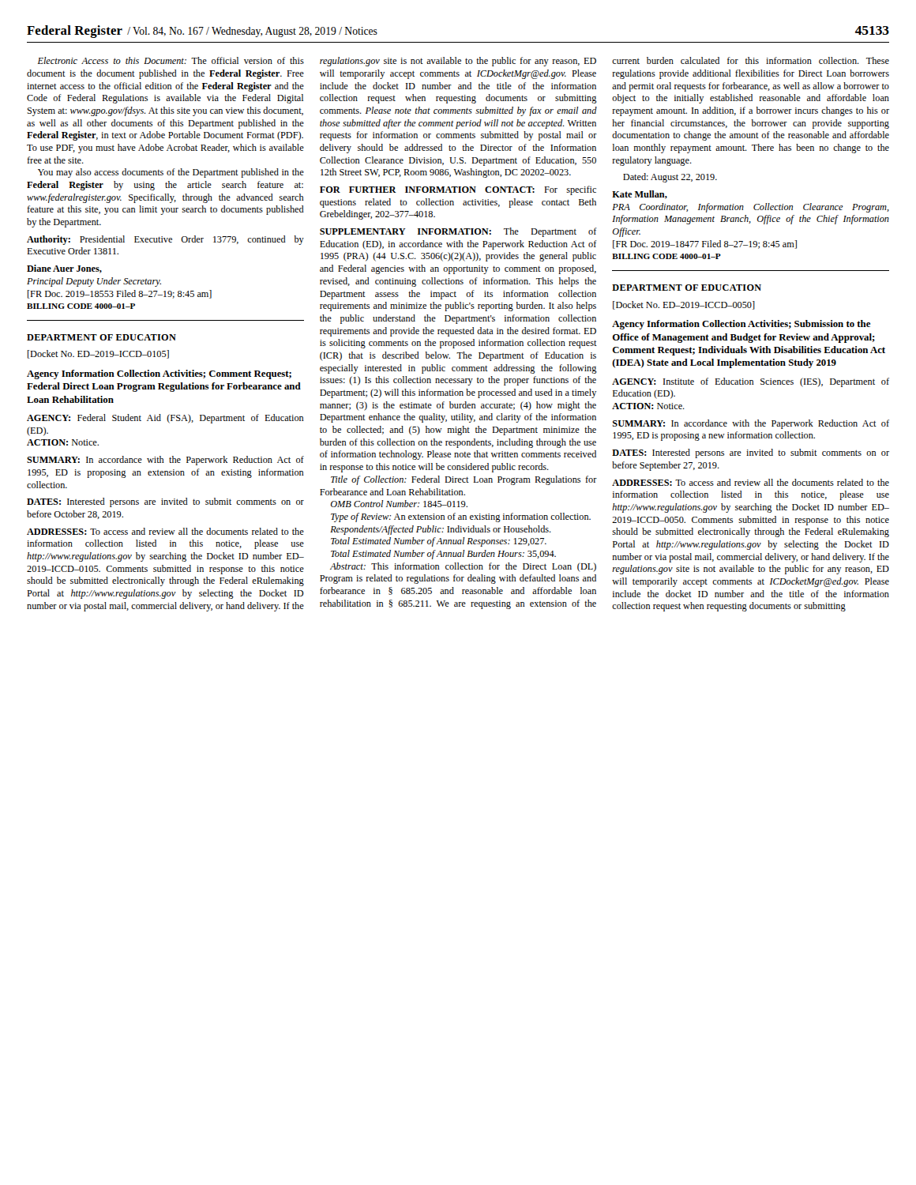Federal Register
/ Vol. 84, No. 167 / Wednesday, August 28, 2019 / Notices
45133
Electronic Access to this Document: The official version of this document is the document published in the Federal Register. Free internet access to the official edition of the Federal Register and the Code of Federal Regulations is available via the Federal Digital System at: www.gpo.gov/fdsys. At this site you can view this document, as well as all other documents of this Department published in the Federal Register, in text or Adobe Portable Document Format (PDF). To use PDF, you must have Adobe Acrobat Reader, which is available free at the site.
You may also access documents of the Department published in the Federal Register by using the article search feature at: www.federalregister.gov. Specifically, through the advanced search feature at this site, you can limit your search to documents published by the Department.
Authority: Presidential Executive Order 13779, continued by Executive Order 13811.
Diane Auer Jones,
Principal Deputy Under Secretary.
[FR Doc. 2019–18553 Filed 8–27–19; 8:45 am]
BILLING CODE 4000–01–P
DEPARTMENT OF EDUCATION
[Docket No. ED–2019–ICCD–0105]
Agency Information Collection Activities; Comment Request; Federal Direct Loan Program Regulations for Forbearance and Loan Rehabilitation
AGENCY: Federal Student Aid (FSA), Department of Education (ED).
ACTION: Notice.
SUMMARY: In accordance with the Paperwork Reduction Act of 1995, ED is proposing an extension of an existing information collection.
DATES: Interested persons are invited to submit comments on or before October 28, 2019.
ADDRESSES: To access and review all the documents related to the information collection listed in this notice, please use http://www.regulations.gov by searching the Docket ID number ED–2019–ICCD–0105. Comments submitted in response to this notice should be submitted electronically through the Federal eRulemaking Portal at http://www.regulations.gov by selecting the Docket ID number or via postal mail, commercial delivery, or hand delivery. If the regulations.gov site is not available to the public for any reason, ED will temporarily accept comments at ICDocketMgr@ed.gov. Please include the docket ID number and the title of the information collection request when requesting documents or submitting comments. Please note that comments submitted by fax or email and those submitted after the comment period will not be accepted. Written requests for information or comments submitted by postal mail or delivery should be addressed to the Director of the Information Collection Clearance Division, U.S. Department of Education, 550 12th Street SW, PCP, Room 9086, Washington, DC 20202–0023.
FOR FURTHER INFORMATION CONTACT: For specific questions related to collection activities, please contact Beth Grebeldinger, 202–377–4018.
SUPPLEMENTARY INFORMATION: The Department of Education (ED), in accordance with the Paperwork Reduction Act of 1995 (PRA) (44 U.S.C. 3506(c)(2)(A)), provides the general public and Federal agencies with an opportunity to comment on proposed, revised, and continuing collections of information. This helps the Department assess the impact of its information collection requirements and minimize the public's reporting burden. It also helps the public understand the Department's information collection requirements and provide the requested data in the desired format. ED is soliciting comments on the proposed information collection request (ICR) that is described below. The Department of Education is especially interested in public comment addressing the following issues: (1) Is this collection necessary to the proper functions of the Department; (2) will this information be processed and used in a timely manner; (3) is the estimate of burden accurate; (4) how might the Department enhance the quality, utility, and clarity of the information to be collected; and (5) how might the Department minimize the burden of this collection on the respondents, including through the use of information technology. Please note that written comments received in response to this notice will be considered public records.
Title of Collection: Federal Direct Loan Program Regulations for Forbearance and Loan Rehabilitation.
OMB Control Number: 1845–0119.
Type of Review: An extension of an existing information collection.
Respondents/Affected Public: Individuals or Households.
Total Estimated Number of Annual Responses: 129,027.
Total Estimated Number of Annual Burden Hours: 35,094.
Abstract: This information collection for the Direct Loan (DL) Program is related to regulations for dealing with defaulted loans and forbearance in § 685.205 and reasonable and affordable loan rehabilitation in § 685.211. We are requesting an extension of the current burden calculated for this information collection. These regulations provide additional flexibilities for Direct Loan borrowers and permit oral requests for forbearance, as well as allow a borrower to object to the initially established reasonable and affordable loan repayment amount. In addition, if a borrower incurs changes to his or her financial circumstances, the borrower can provide supporting documentation to change the amount of the reasonable and affordable loan monthly repayment amount. There has been no change to the regulatory language.
Dated: August 22, 2019.
Kate Mullan,
PRA Coordinator, Information Collection Clearance Program, Information Management Branch, Office of the Chief Information Officer.
[FR Doc. 2019–18477 Filed 8–27–19; 8:45 am]
BILLING CODE 4000–01–P
DEPARTMENT OF EDUCATION
[Docket No. ED–2019–ICCD–0050]
Agency Information Collection Activities; Submission to the Office of Management and Budget for Review and Approval; Comment Request; Individuals With Disabilities Education Act (IDEA) State and Local Implementation Study 2019
AGENCY: Institute of Education Sciences (IES), Department of Education (ED).
ACTION: Notice.
SUMMARY: In accordance with the Paperwork Reduction Act of 1995, ED is proposing a new information collection.
DATES: Interested persons are invited to submit comments on or before September 27, 2019.
ADDRESSES: To access and review all the documents related to the information collection listed in this notice, please use http://www.regulations.gov by searching the Docket ID number ED–2019–ICCD–0050. Comments submitted in response to this notice should be submitted electronically through the Federal eRulemaking Portal at http://www.regulations.gov by selecting the Docket ID number or via postal mail, commercial delivery, or hand delivery. If the regulations.gov site is not available to the public for any reason, ED will temporarily accept comments at ICDocketMgr@ed.gov. Please include the docket ID number and the title of the information collection request when requesting documents or submitting